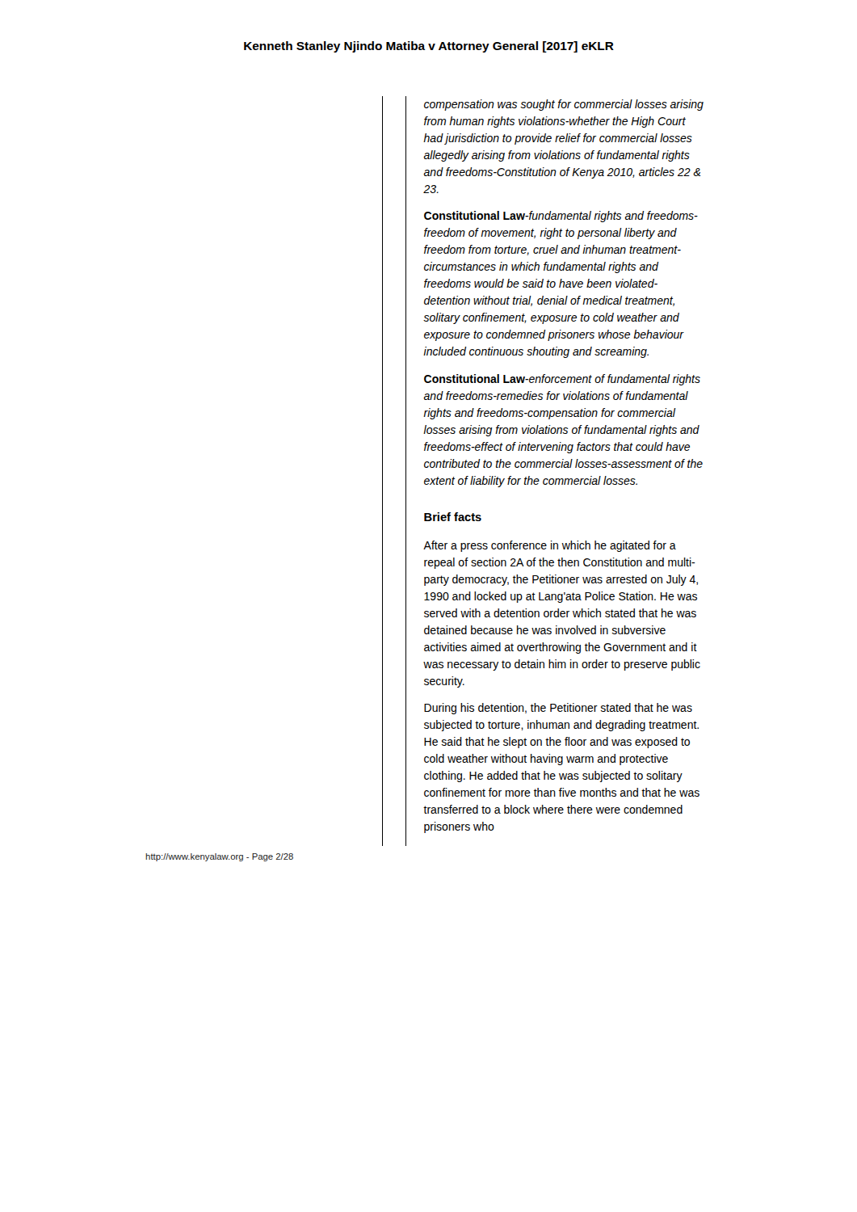Kenneth Stanley Njindo Matiba v Attorney General [2017] eKLR
compensation was sought for commercial losses arising from human rights violations-whether the High Court had jurisdiction to provide relief for commercial losses allegedly arising from violations of fundamental rights and freedoms-Constitution of Kenya 2010, articles 22 & 23.
Constitutional Law-fundamental rights and freedoms-freedom of movement, right to personal liberty and freedom from torture, cruel and inhuman treatment-circumstances in which fundamental rights and freedoms would be said to have been violated-detention without trial, denial of medical treatment, solitary confinement, exposure to cold weather and exposure to condemned prisoners whose behaviour included continuous shouting and screaming.
Constitutional Law-enforcement of fundamental rights and freedoms-remedies for violations of fundamental rights and freedoms-compensation for commercial losses arising from violations of fundamental rights and freedoms-effect of intervening factors that could have contributed to the commercial losses-assessment of the extent of liability for the commercial losses.
Brief facts
After a press conference in which he agitated for a repeal of section 2A of the then Constitution and multi-party democracy, the Petitioner was arrested on July 4, 1990 and locked up at Lang'ata Police Station. He was served with a detention order which stated that he was detained because he was involved in subversive activities aimed at overthrowing the Government and it was necessary to detain him in order to preserve public security.
During his detention, the Petitioner stated that he was subjected to torture, inhuman and degrading treatment. He said that he slept on the floor and was exposed to cold weather without having warm and protective clothing. He added that he was subjected to solitary confinement for more than five months and that he was transferred to a block where there were condemned prisoners who
http://www.kenyalaw.org - Page 2/28